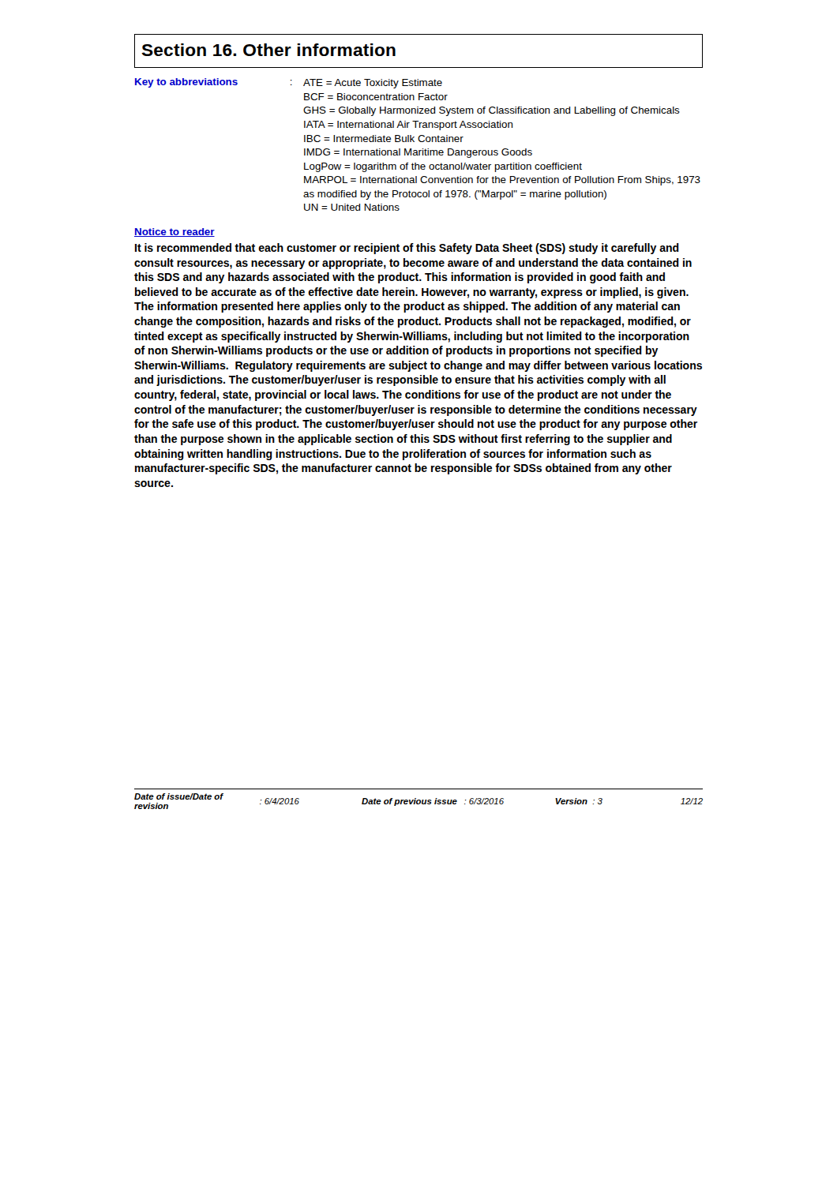Section 16. Other information
| Key to abbreviations | : | ATE = Acute Toxicity Estimate BCF = Bioconcentration Factor GHS = Globally Harmonized System of Classification and Labelling of Chemicals IATA = International Air Transport Association IBC = Intermediate Bulk Container IMDG = International Maritime Dangerous Goods LogPow = logarithm of the octanol/water partition coefficient MARPOL = International Convention for the Prevention of Pollution From Ships, 1973 as modified by the Protocol of 1978. ("Marpol" = marine pollution) UN = United Nations |
Notice to reader
It is recommended that each customer or recipient of this Safety Data Sheet (SDS) study it carefully and consult resources, as necessary or appropriate, to become aware of and understand the data contained in this SDS and any hazards associated with the product. This information is provided in good faith and believed to be accurate as of the effective date herein. However, no warranty, express or implied, is given. The information presented here applies only to the product as shipped. The addition of any material can change the composition, hazards and risks of the product. Products shall not be repackaged, modified, or tinted except as specifically instructed by Sherwin-Williams, including but not limited to the incorporation of non Sherwin-Williams products or the use or addition of products in proportions not specified by Sherwin-Williams. Regulatory requirements are subject to change and may differ between various locations and jurisdictions. The customer/buyer/user is responsible to ensure that his activities comply with all country, federal, state, provincial or local laws. The conditions for use of the product are not under the control of the manufacturer; the customer/buyer/user is responsible to determine the conditions necessary for the safe use of this product. The customer/buyer/user should not use the product for any purpose other than the purpose shown in the applicable section of this SDS without first referring to the supplier and obtaining written handling instructions. Due to the proliferation of sources for information such as manufacturer-specific SDS, the manufacturer cannot be responsible for SDSs obtained from any other source.
| Date of issue/Date of revision | : 6/4/2016 | Date of previous issue | : 6/3/2016 | Version : 3 | 12/12 |